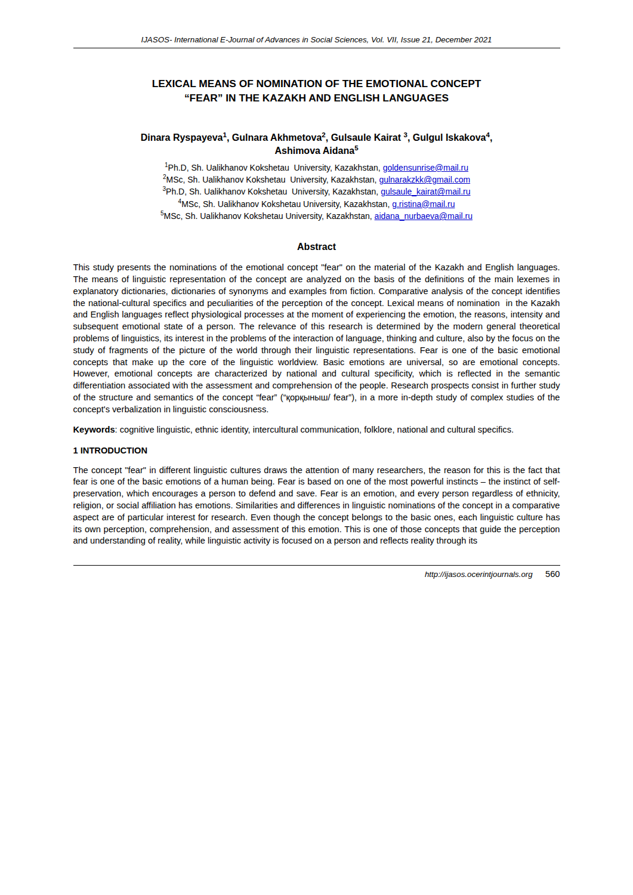IJASOS- International E-Journal of Advances in Social Sciences, Vol. VII, Issue 21, December 2021
LEXICAL MEANS OF NOMINATION OF THE EMOTIONAL CONCEPT
“FEAR” IN THE KAZAKH AND ENGLISH LANGUAGES
Dinara Ryspayeva1, Gulnara Akhmetova2, Gulsaule Kairat 3, Gulgul Iskakova4,
Ashimova Aidana5
1Ph.D, Sh. Ualikhanov Kokshetau University, Kazakhstan, goldensunrise@mail.ru
2MSc, Sh. Ualikhanov Kokshetau University, Kazakhstan, gulnarakzkk@gmail.com
3Ph.D, Sh. Ualikhanov Kokshetau University, Kazakhstan, gulsaule_kairat@mail.ru
4MSc, Sh. Ualikhanov Kokshetau University, Kazakhstan, g.ristina@mail.ru
5MSc, Sh. Ualikhanov Kokshetau University, Kazakhstan, aidana_nurbaeva@mail.ru
Abstract
This study presents the nominations of the emotional concept "fear" on the material of the Kazakh and English languages. The means of linguistic representation of the concept are analyzed on the basis of the definitions of the main lexemes in explanatory dictionaries, dictionaries of synonyms and examples from fiction. Comparative analysis of the concept identifies the national-cultural specifics and peculiarities of the perception of the concept. Lexical means of nomination in the Kazakh and English languages reflect physiological processes at the moment of experiencing the emotion, the reasons, intensity and subsequent emotional state of a person. The relevance of this research is determined by the modern general theoretical problems of linguistics, its interest in the problems of the interaction of language, thinking and culture, also by the focus on the study of fragments of the picture of the world through their linguistic representations. Fear is one of the basic emotional concepts that make up the core of the linguistic worldview. Basic emotions are universal, so are emotional concepts. However, emotional concepts are characterized by national and cultural specificity, which is reflected in the semantic differentiation associated with the assessment and comprehension of the people. Research prospects consist in further study of the structure and semantics of the concept “fear” (“қорқыныш/ fear”), in a more in-depth study of complex studies of the concept's verbalization in linguistic consciousness.
Keywords: cognitive linguistic, ethnic identity, intercultural communication, folklore, national and cultural specifics.
1 INTRODUCTION
The concept "fear" in different linguistic cultures draws the attention of many researchers, the reason for this is the fact that fear is one of the basic emotions of a human being. Fear is based on one of the most powerful instincts – the instinct of self-preservation, which encourages a person to defend and save. Fear is an emotion, and every person regardless of ethnicity, religion, or social affiliation has emotions. Similarities and differences in linguistic nominations of the concept in a comparative aspect are of particular interest for research. Even though the concept belongs to the basic ones, each linguistic culture has its own perception, comprehension, and assessment of this emotion. This is one of those concepts that guide the perception and understanding of reality, while linguistic activity is focused on a person and reflects reality through its
http://ijasos.ocerintjournals.org 560